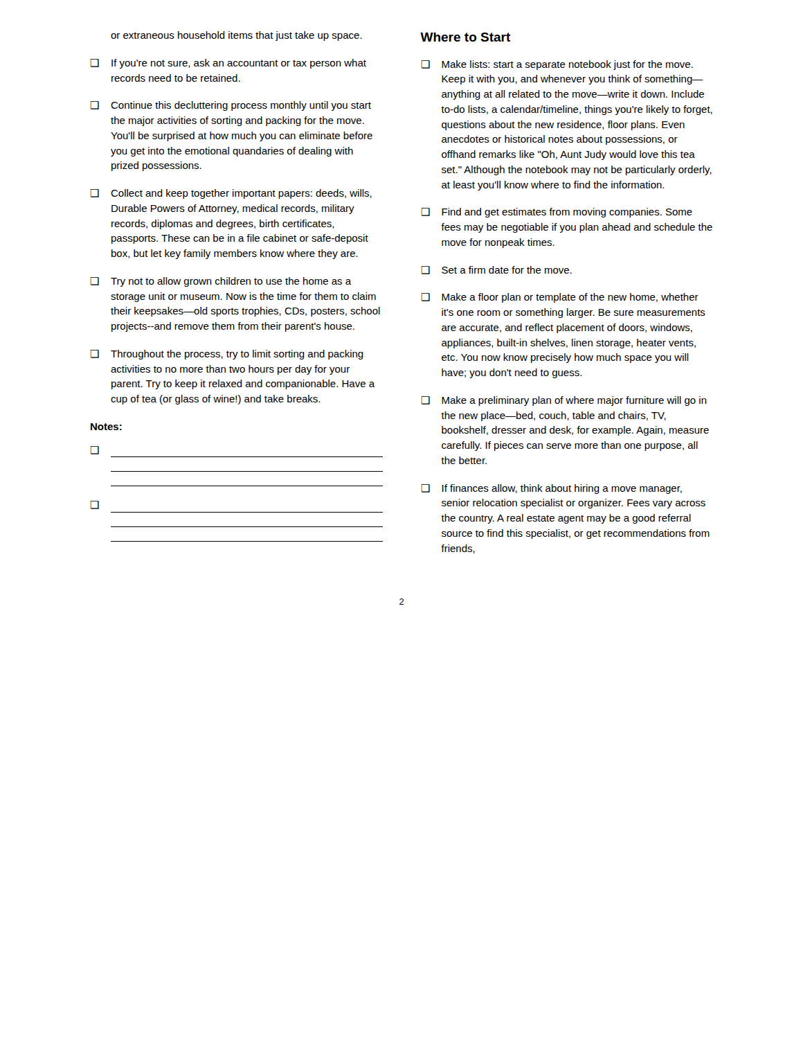or extraneous household items that just take up space.
If you're not sure, ask an accountant or tax person what records need to be retained.
Continue this decluttering process monthly until you start the major activities of sorting and packing for the move. You'll be surprised at how much you can eliminate before you get into the emotional quandaries of dealing with prized possessions.
Collect and keep together important papers: deeds, wills, Durable Powers of Attorney, medical records, military records, diplomas and degrees, birth certificates, passports. These can be in a file cabinet or safe-deposit box, but let key family members know where they are.
Try not to allow grown children to use the home as a storage unit or museum. Now is the time for them to claim their keepsakes—old sports trophies, CDs, posters, school projects--and remove them from their parent's house.
Throughout the process, try to limit sorting and packing activities to no more than two hours per day for your parent. Try to keep it relaxed and companionable. Have a cup of tea (or glass of wine!) and take breaks.
Notes:
Where to Start
Make lists: start a separate notebook just for the move. Keep it with you, and whenever you think of something—anything at all related to the move—write it down. Include to-do lists, a calendar/timeline, things you're likely to forget, questions about the new residence, floor plans. Even anecdotes or historical notes about possessions, or offhand remarks like "Oh, Aunt Judy would love this tea set." Although the notebook may not be particularly orderly, at least you'll know where to find the information.
Find and get estimates from moving companies. Some fees may be negotiable if you plan ahead and schedule the move for nonpeak times.
Set a firm date for the move.
Make a floor plan or template of the new home, whether it's one room or something larger. Be sure measurements are accurate, and reflect placement of doors, windows, appliances, built-in shelves, linen storage, heater vents, etc. You now know precisely how much space you will have; you don't need to guess.
Make a preliminary plan of where major furniture will go in the new place—bed, couch, table and chairs, TV, bookshelf, dresser and desk, for example. Again, measure carefully. If pieces can serve more than one purpose, all the better.
If finances allow, think about hiring a move manager, senior relocation specialist or organizer. Fees vary across the country. A real estate agent may be a good referral source to find this specialist, or get recommendations from friends,
2